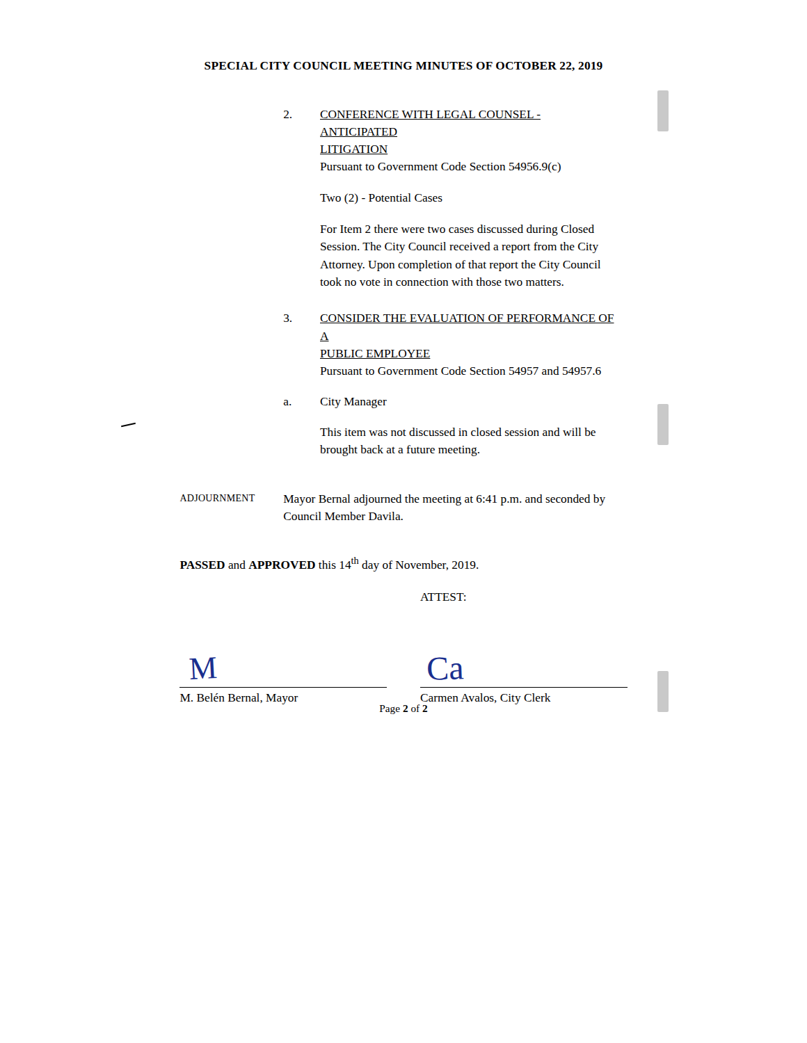SPECIAL CITY COUNCIL MEETING MINUTES OF OCTOBER 22, 2019
2.
CONFERENCE WITH LEGAL COUNSEL - ANTICIPATED
LITIGATION
Pursuant to Government Code Section 54956.9(c)
Two (2) - Potential Cases
For Item 2 there were two cases discussed during Closed Session. The City Council received a report from the City Attorney. Upon completion of that report the City Council took no vote in connection with those two matters.
3.
CONSIDER THE EVALUATION OF PERFORMANCE OF A
PUBLIC EMPLOYEE
Pursuant to Government Code Section 54957 and 54957.6
a.
City Manager
This item was not discussed in closed session and will be brought back at a future meeting.
ADJOURNMENT
Mayor Bernal adjourned the meeting at 6:41 p.m. and seconded by Council Member Davila.
PASSED and APPROVED this 14th day of November, 2019.
M
M. Belén Bernal, Mayor
ATTEST:
Ca
Carmen Avalos, City Clerk
Page 2 of 2